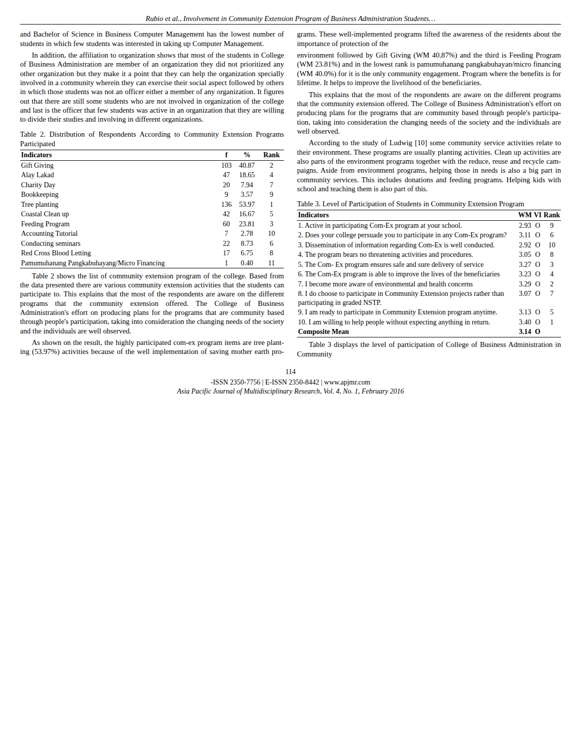Rubio et al., Involvement in Community Extension Program of Business Administration Students…
and Bachelor of Science in Business Computer Management has the lowest number of students in which few students was interested in taking up Computer Management.
In addition, the affiliation to organization shows that most of the students in College of Business Administration are member of an organization they did not prioritized any other organization but they make it a point that they can help the organization specially involved in a community wherein they can exercise their social aspect followed by others in which those students was not an officer either a member of any organization. It figures out that there are still some students who are not involved in organization of the college and last is the officer that few students was active in an organization that they are willing to divide their studies and involving in different organizations.
Table 2. Distribution of Respondents According to Community Extension Programs Participated
| Indicators | f | % | Rank |
| --- | --- | --- | --- |
| Gift Giving | 103 | 40.87 | 2 |
| Alay Lakad | 47 | 18.65 | 4 |
| Charity Day | 20 | 7.94 | 7 |
| Bookkeeping | 9 | 3.57 | 9 |
| Tree planting | 136 | 53.97 | 1 |
| Coastal Clean up | 42 | 16.67 | 5 |
| Feeding Program | 60 | 23.81 | 3 |
| Accounting Tutorial | 7 | 2.78 | 10 |
| Conducting seminars | 22 | 8.73 | 6 |
| Red Cross Blood Letting | 17 | 6.75 | 8 |
| Pamumuhanang Pangkabuhayang/Micro Financing | 1 | 0.40 | 11 |
Table 2 shows the list of community extension program of the college. Based from the data presented there are various community extension activities that the students can participate to. This explains that the most of the respondents are aware on the different programs that the community extension offered. The College of Business Administration's effort on producing plans for the programs that are community based through people's participation, taking into consideration the changing needs of the society and the individuals are well observed.
As shown on the result, the highly participated com-ex program items are tree planting (53.97%) activities because of the well implementation of saving mother earth programs. These well-implemented programs lifted the awareness of the residents about the importance of protection of the
environment followed by Gift Giving (WM 40.87%) and the third is Feeding Program (WM 23.81%) and in the lowest rank is pamumuhanang pangkabuhayan/micro financing (WM 40.0%) for it is the only community engagement. Program where the benefits is for lifetime. It helps to improve the livelihood of the beneficiaries.
This explains that the most of the respondents are aware on the different programs that the community extension offered. The College of Business Administration's effort on producing plans for the programs that are community based through people's participation, taking into consideration the changing needs of the society and the individuals are well observed.
According to the study of Ludwig [10] some community service activities relate to their environment. These programs are usually planting activities. Clean up activities are also parts of the environment programs together with the reduce, reuse and recycle campaigns. Aside from environment programs, helping those in needs is also a big part in community services. This includes donations and feeding programs. Helping kids with school and teaching them is also part of this.
Table 3. Level of Participation of Students in Community Extension Program
| Indicators | WM | VI | Rank |
| --- | --- | --- | --- |
| 1. Active in participating Com-Ex program at your school. | 2.93 | O | 9 |
| 2. Does your college persuade you to participate in any Com-Ex program? | 3.11 | O | 6 |
| 3. Dissemination of information regarding Com-Ex is well conducted. | 2.92 | O | 10 |
| 4. The program bears no threatening activities and procedures. | 3.05 | O | 8 |
| 5. The Com- Ex program ensures safe and sure delivery of service | 3.27 | O | 3 |
| 6. The Com-Ex program is able to improve the lives of the beneficiaries | 3.23 | O | 4 |
| 7. I become more aware of environmental and health concerns | 3.29 | O | 2 |
| 8. I do choose to participate in Community Extension projects rather than participating in graded NSTP. | 3.07 | O | 7 |
| 9. I am ready to participate in Community Extension program anytime. | 3.13 | O | 5 |
| 10. I am willing to help people without expecting anything in return. | 3.40 | O | 1 |
| Composite Mean | 3.14 | O | |
Table 3 displays the level of participation of College of Business Administration in Community
114 -ISSN 2350-7756 | E-ISSN 2350-8442 | www.apjmr.com Asia Pacific Journal of Multidisciplinary Research, Vol. 4, No. 1, February 2016